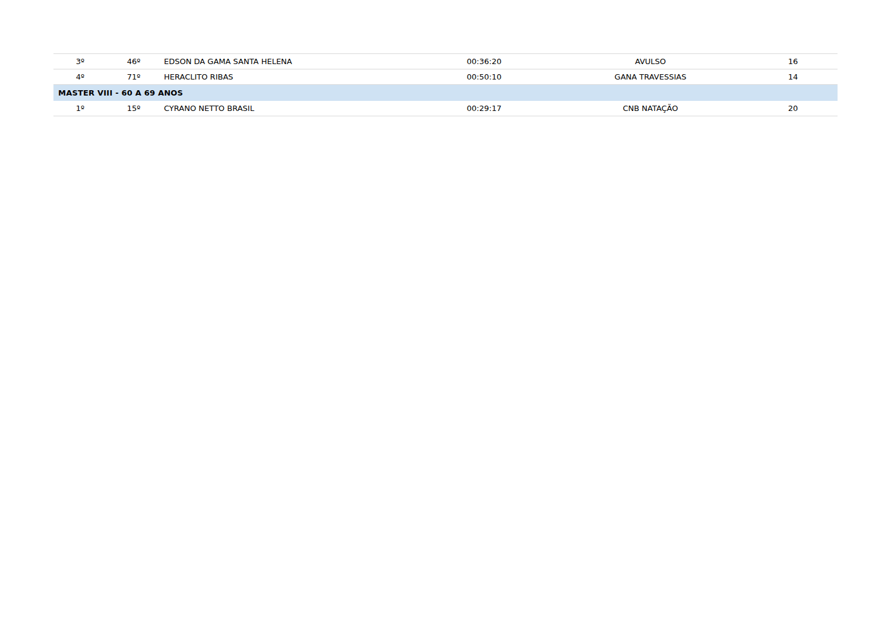| 3º | 46º | EDSON DA GAMA SANTA HELENA | 00:36:20 | AVULSO | 16 |
| 4º | 71º | HERACLITO RIBAS | 00:50:10 | GANA TRAVESSIAS | 14 |
| MASTER VIII - 60 A 69 ANOS |
| 1º | 15º | CYRANO NETTO BRASIL | 00:29:17 | CNB NATAÇÃO | 20 |